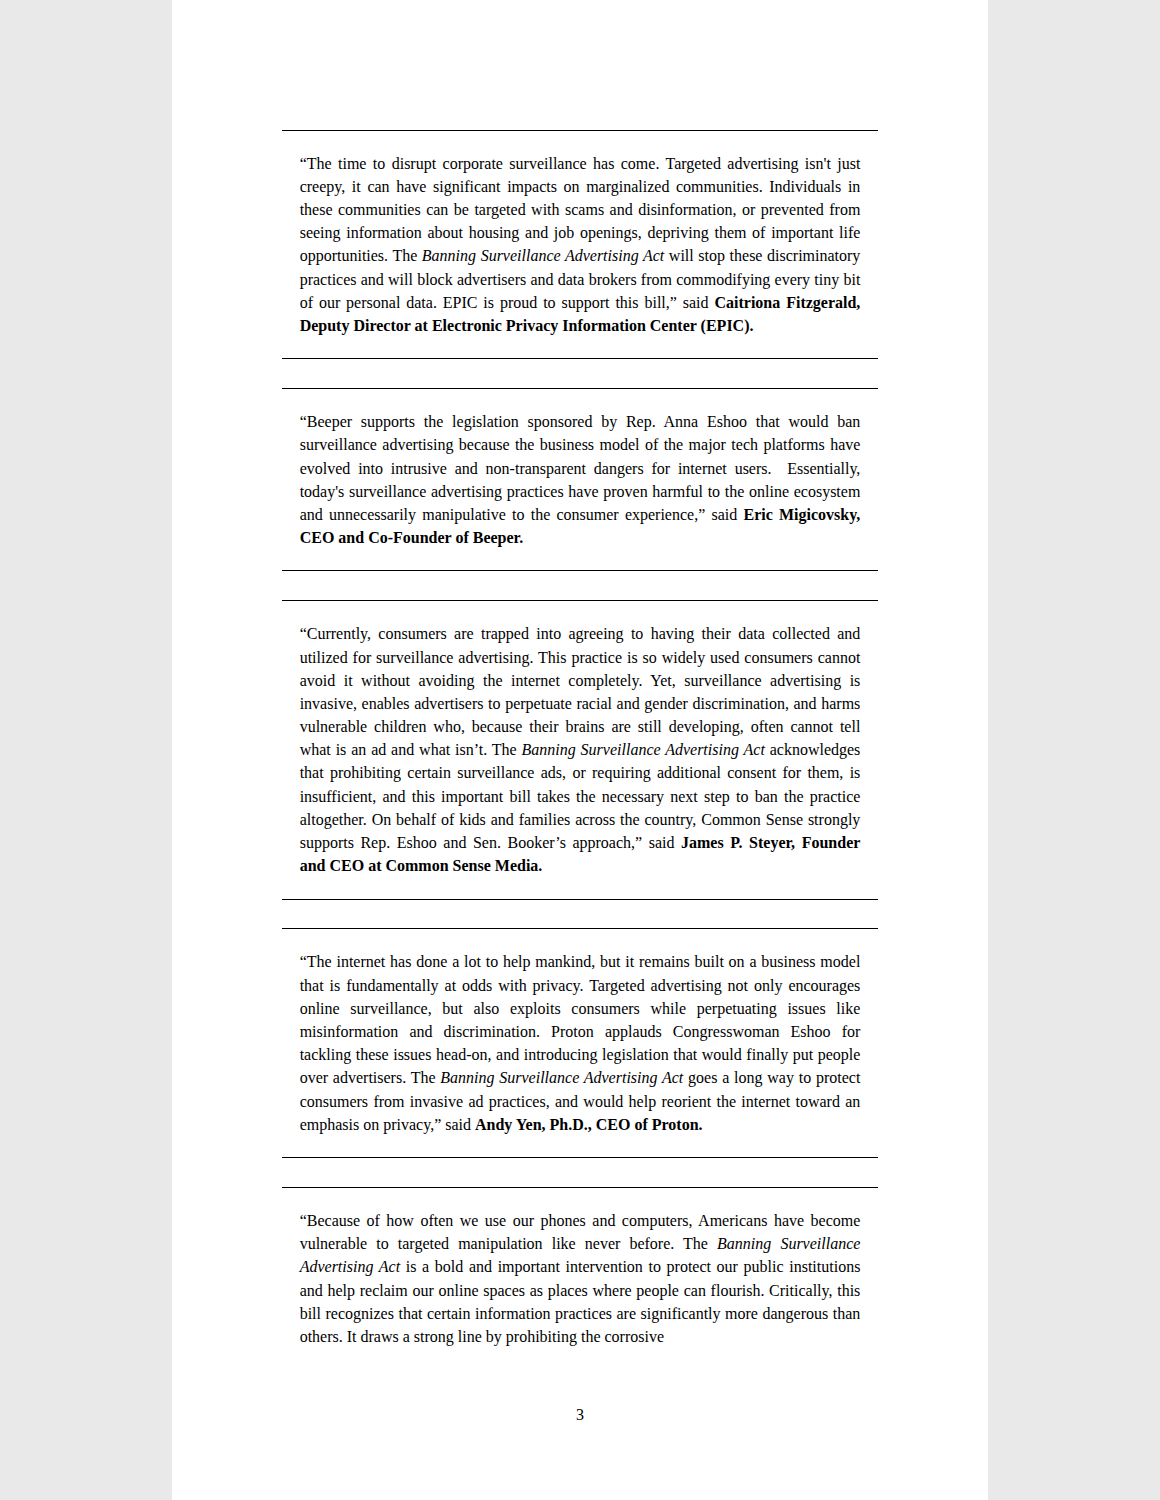“The time to disrupt corporate surveillance has come. Targeted advertising isn't just creepy, it can have significant impacts on marginalized communities. Individuals in these communities can be targeted with scams and disinformation, or prevented from seeing information about housing and job openings, depriving them of important life opportunities. The Banning Surveillance Advertising Act will stop these discriminatory practices and will block advertisers and data brokers from commodifying every tiny bit of our personal data. EPIC is proud to support this bill,” said Caitriona Fitzgerald, Deputy Director at Electronic Privacy Information Center (EPIC).
“Beeper supports the legislation sponsored by Rep. Anna Eshoo that would ban surveillance advertising because the business model of the major tech platforms have evolved into intrusive and non-transparent dangers for internet users. Essentially, today's surveillance advertising practices have proven harmful to the online ecosystem and unnecessarily manipulative to the consumer experience,” said Eric Migicovsky, CEO and Co-Founder of Beeper.
“Currently, consumers are trapped into agreeing to having their data collected and utilized for surveillance advertising. This practice is so widely used consumers cannot avoid it without avoiding the internet completely. Yet, surveillance advertising is invasive, enables advertisers to perpetuate racial and gender discrimination, and harms vulnerable children who, because their brains are still developing, often cannot tell what is an ad and what isn’t. The Banning Surveillance Advertising Act acknowledges that prohibiting certain surveillance ads, or requiring additional consent for them, is insufficient, and this important bill takes the necessary next step to ban the practice altogether. On behalf of kids and families across the country, Common Sense strongly supports Rep. Eshoo and Sen. Booker’s approach,” said James P. Steyer, Founder and CEO at Common Sense Media.
“The internet has done a lot to help mankind, but it remains built on a business model that is fundamentally at odds with privacy. Targeted advertising not only encourages online surveillance, but also exploits consumers while perpetuating issues like misinformation and discrimination. Proton applauds Congresswoman Eshoo for tackling these issues head-on, and introducing legislation that would finally put people over advertisers. The Banning Surveillance Advertising Act goes a long way to protect consumers from invasive ad practices, and would help reorient the internet toward an emphasis on privacy,” said Andy Yen, Ph.D., CEO of Proton.
“Because of how often we use our phones and computers, Americans have become vulnerable to targeted manipulation like never before. The Banning Surveillance Advertising Act is a bold and important intervention to protect our public institutions and help reclaim our online spaces as places where people can flourish. Critically, this bill recognizes that certain information practices are significantly more dangerous than others. It draws a strong line by prohibiting the corrosive
3